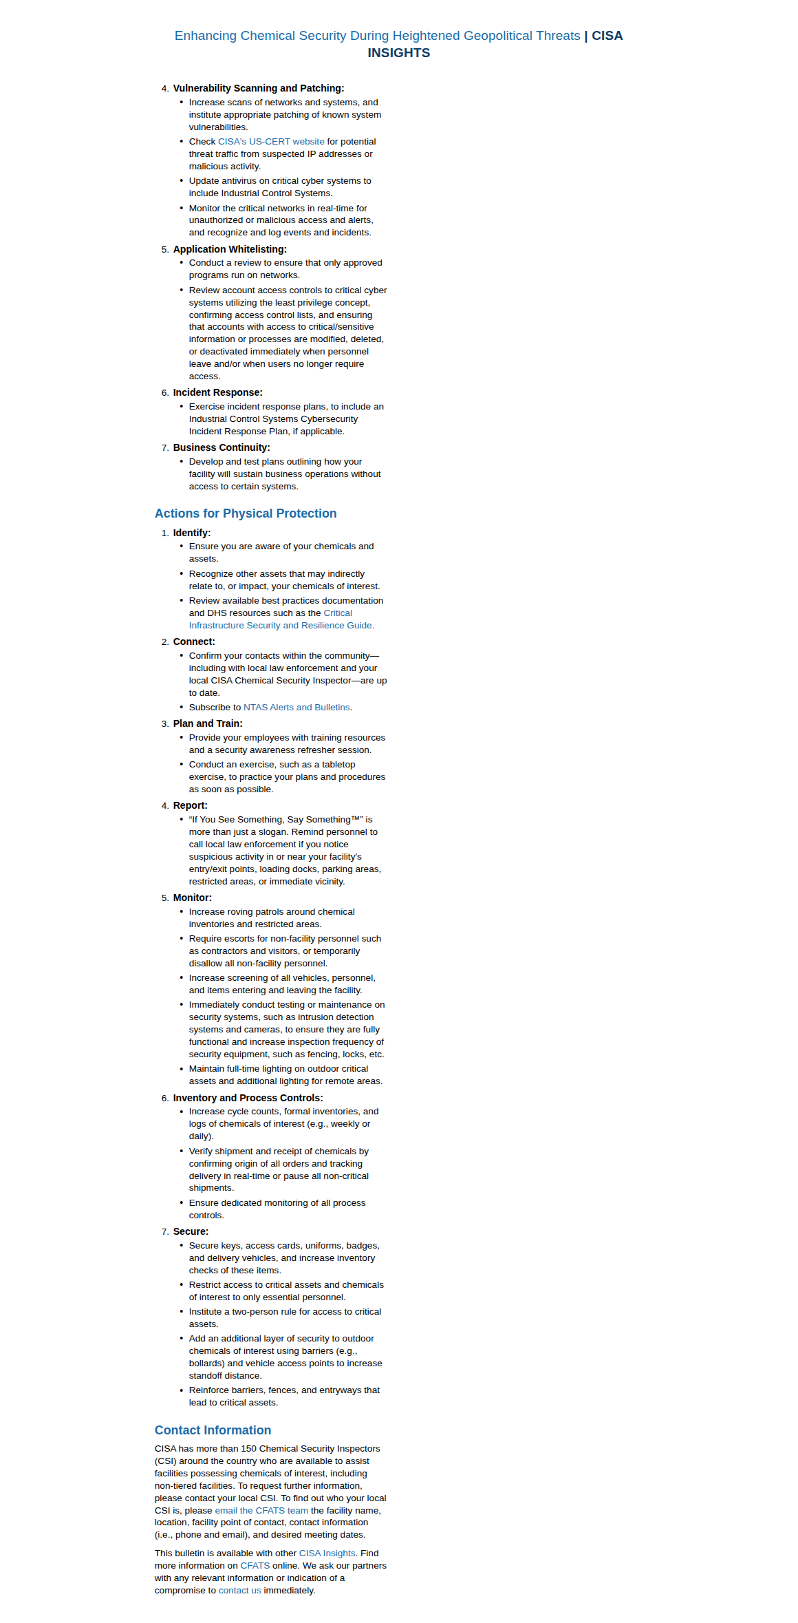Enhancing Chemical Security During Heightened Geopolitical Threats | CISA INSIGHTS
Vulnerability Scanning and Patching:
Increase scans of networks and systems, and institute appropriate patching of known system vulnerabilities.
Check CISA's US-CERT website for potential threat traffic from suspected IP addresses or malicious activity.
Update antivirus on critical cyber systems to include Industrial Control Systems.
Monitor the critical networks in real-time for unauthorized or malicious access and alerts, and recognize and log events and incidents.
Application Whitelisting:
Conduct a review to ensure that only approved programs run on networks.
Review account access controls to critical cyber systems utilizing the least privilege concept, confirming access control lists, and ensuring that accounts with access to critical/sensitive information or processes are modified, deleted, or deactivated immediately when personnel leave and/or when users no longer require access.
Incident Response:
Exercise incident response plans, to include an Industrial Control Systems Cybersecurity Incident Response Plan, if applicable.
Business Continuity:
Develop and test plans outlining how your facility will sustain business operations without access to certain systems.
Actions for Physical Protection
Identify:
Ensure you are aware of your chemicals and assets.
Recognize other assets that may indirectly relate to, or impact, your chemicals of interest.
Review available best practices documentation and DHS resources such as the Critical Infrastructure Security and Resilience Guide.
Connect:
Confirm your contacts within the community—including with local law enforcement and your local CISA Chemical Security Inspector—are up to date.
Subscribe to NTAS Alerts and Bulletins.
Plan and Train:
Provide your employees with training resources and a security awareness refresher session.
Conduct an exercise, such as a tabletop exercise, to practice your plans and procedures as soon as possible.
Report:
“If You See Something, Say Something™” is more than just a slogan. Remind personnel to call local law enforcement if you notice suspicious activity in or near your facility's entry/exit points, loading docks, parking areas, restricted areas, or immediate vicinity.
Monitor:
Increase roving patrols around chemical inventories and restricted areas.
Require escorts for non-facility personnel such as contractors and visitors, or temporarily disallow all non-facility personnel.
Increase screening of all vehicles, personnel, and items entering and leaving the facility.
Immediately conduct testing or maintenance on security systems, such as intrusion detection systems and cameras, to ensure they are fully functional and increase inspection frequency of security equipment, such as fencing, locks, etc.
Maintain full-time lighting on outdoor critical assets and additional lighting for remote areas.
Inventory and Process Controls:
Increase cycle counts, formal inventories, and logs of chemicals of interest (e.g., weekly or daily).
Verify shipment and receipt of chemicals by confirming origin of all orders and tracking delivery in real-time or pause all non-critical shipments.
Ensure dedicated monitoring of all process controls.
Secure:
Secure keys, access cards, uniforms, badges, and delivery vehicles, and increase inventory checks of these items.
Restrict access to critical assets and chemicals of interest to only essential personnel.
Institute a two-person rule for access to critical assets.
Add an additional layer of security to outdoor chemicals of interest using barriers (e.g., bollards) and vehicle access points to increase standoff distance.
Reinforce barriers, fences, and entryways that lead to critical assets.
Contact Information
CISA has more than 150 Chemical Security Inspectors (CSI) around the country who are available to assist facilities possessing chemicals of interest, including non-tiered facilities. To request further information, please contact your local CSI. To find out who your local CSI is, please email the CFATS team the facility name, location, facility point of contact, contact information (i.e., phone and email), and desired meeting dates.
This bulletin is available with other CISA Insights. Find more information on CFATS online. We ask our partners with any relevant information or indication of a compromise to contact us immediately.